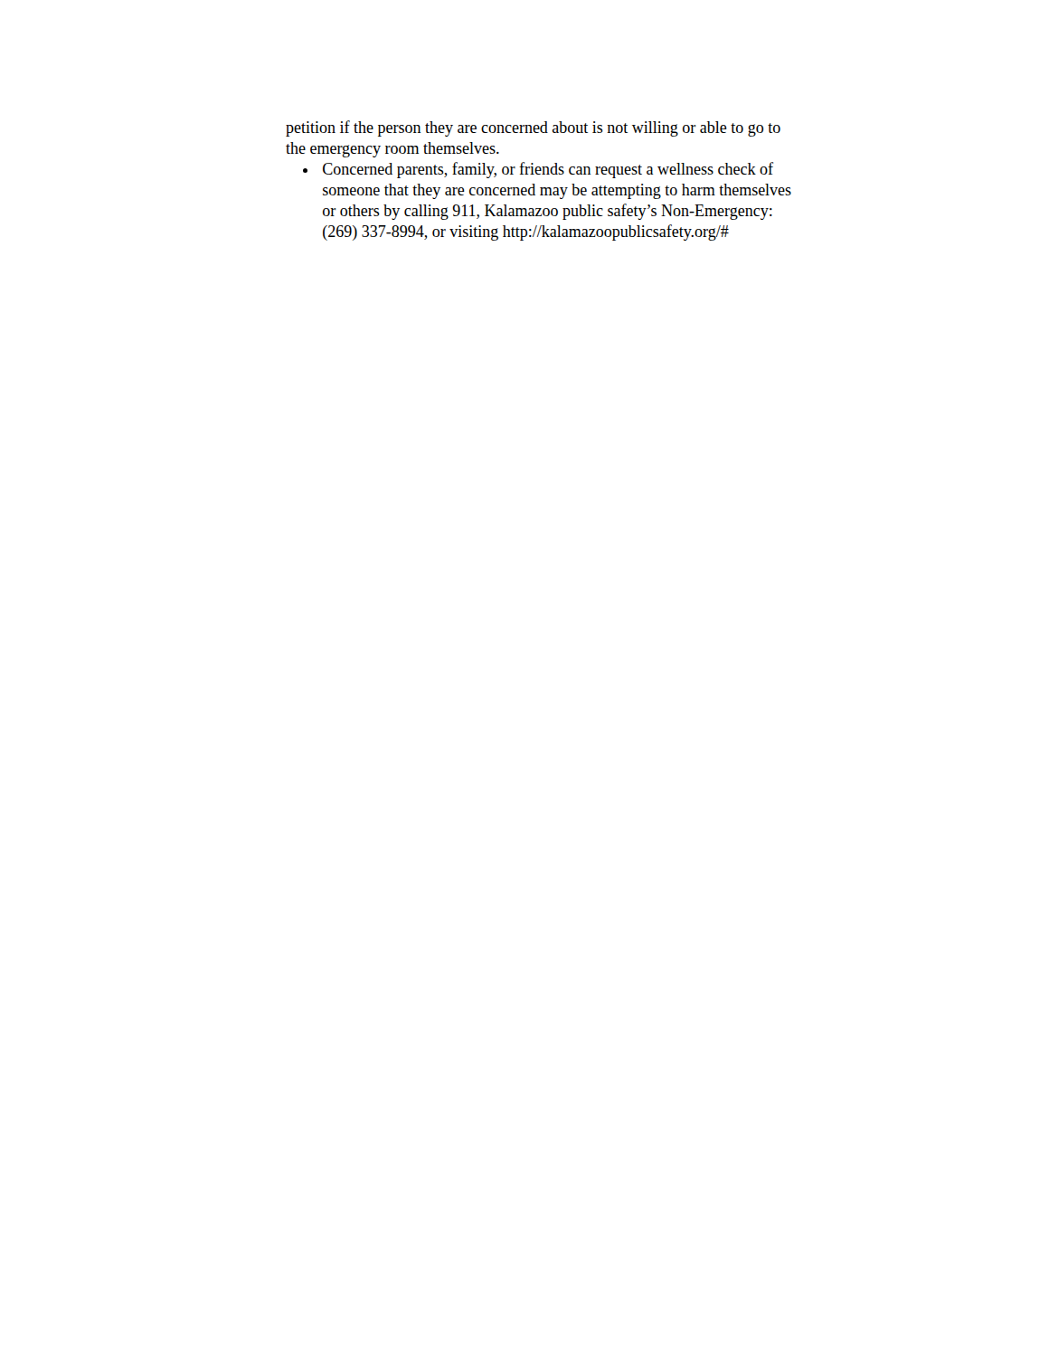petition if the person they are concerned about is not willing or able to go to the emergency room themselves.
Concerned parents, family, or friends can request a wellness check of someone that they are concerned may be attempting to harm themselves or others by calling 911, Kalamazoo public safety’s Non-Emergency: (269) 337-8994, or visiting http://kalamazoopublicsafety.org/#